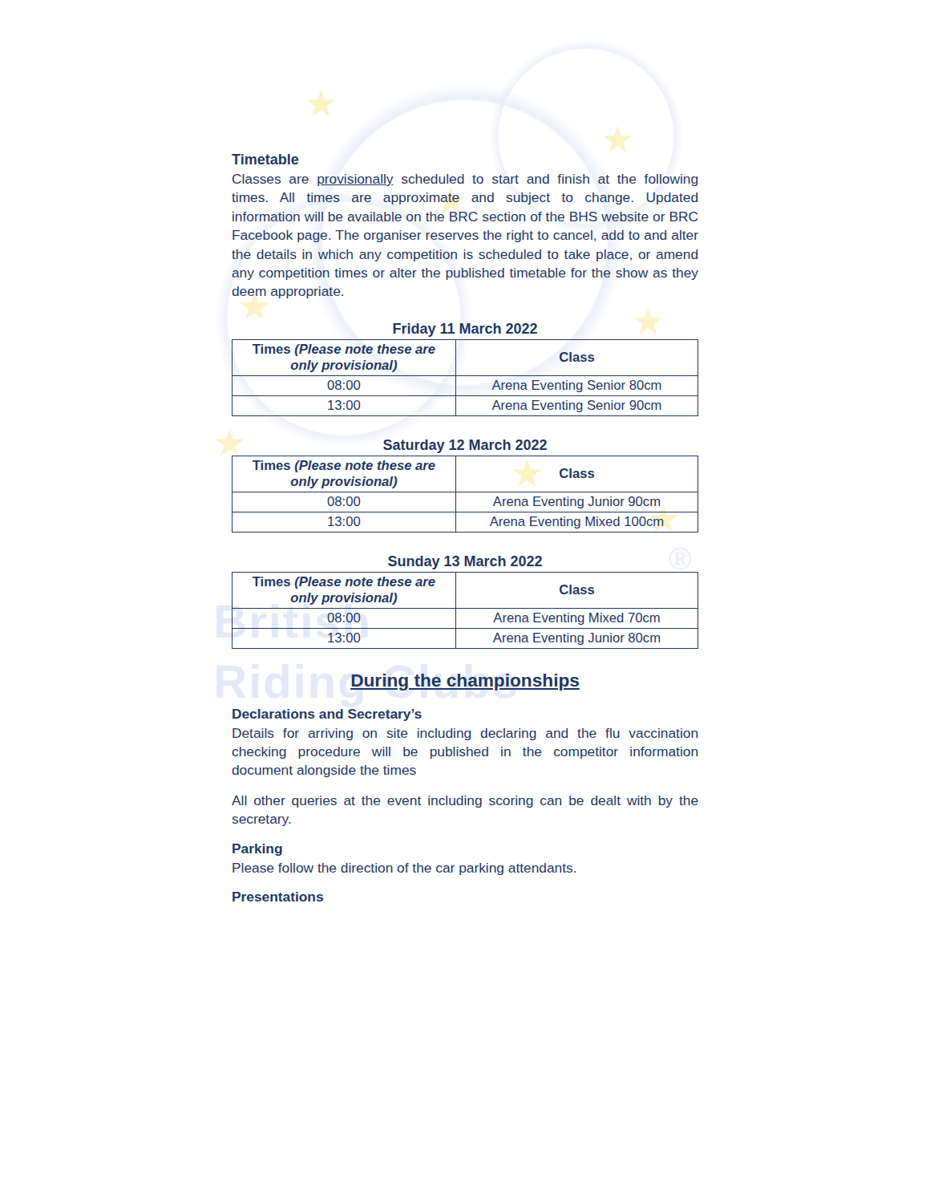★
★
★
★
★
★
★
★
®
British
Riding Clubs
Timetable
Classes are provisionally scheduled to start and finish at the following times. All times are approximate and subject to change. Updated information will be available on the BRC section of the BHS website or BRC Facebook page. The organiser reserves the right to cancel, add to and alter the details in which any competition is scheduled to take place, or amend any competition times or alter the published timetable for the show as they deem appropriate.
Friday 11 March 2022
| Times (Please note these are only provisional) | Class |
| --- | --- |
| 08:00 | Arena Eventing Senior 80cm |
| 13:00 | Arena Eventing Senior 90cm |
Saturday 12 March 2022
| Times (Please note these are only provisional) | Class |
| --- | --- |
| 08:00 | Arena Eventing Junior 90cm |
| 13:00 | Arena Eventing Mixed 100cm |
Sunday 13 March 2022
| Times (Please note these are only provisional) | Class |
| --- | --- |
| 08:00 | Arena Eventing Mixed 70cm |
| 13:00 | Arena Eventing Junior 80cm |
During the championships
Declarations and Secretary’s
Details for arriving on site including declaring and the flu vaccination checking procedure will be published in the competitor information document alongside the times
All other queries at the event including scoring can be dealt with by the secretary.
Parking
Please follow the direction of the car parking attendants.
Presentations